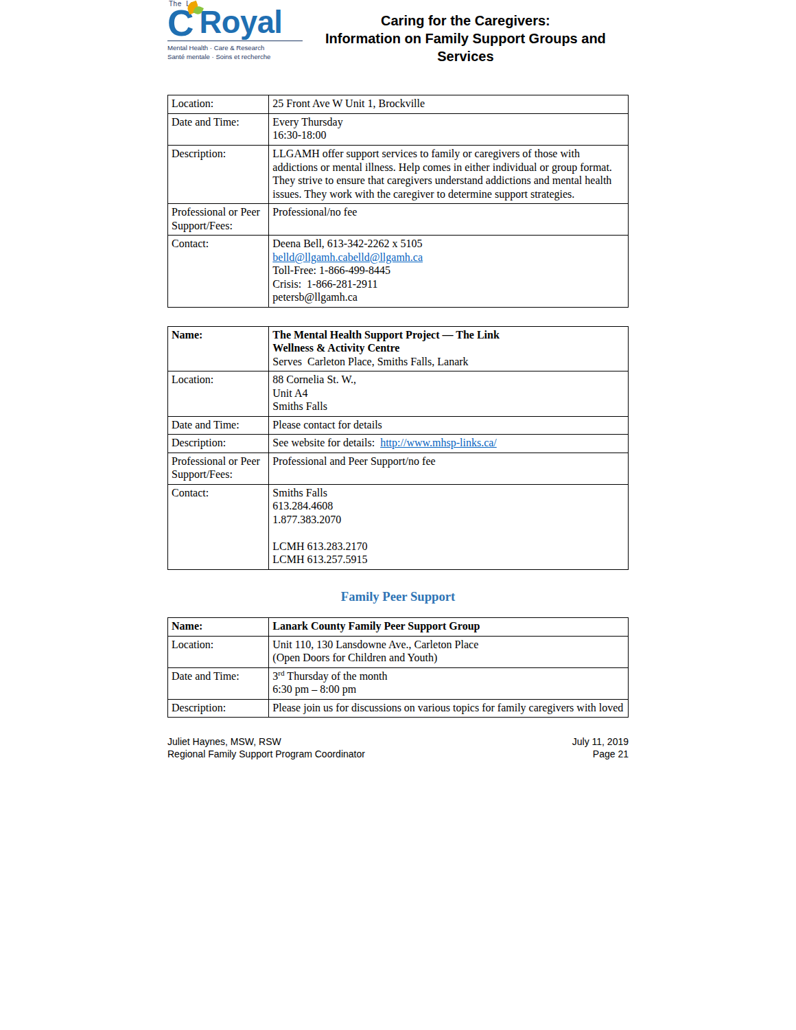The Le
C Royal
Mental Health · Care & Research
Santé mentale · Soins et recherche
Caring for the Caregivers:
Information on Family Support Groups and Services
| Location: | 25 Front Ave W Unit 1, Brockville |
| Date and Time: | Every Thursday 16:30-18:00 |
| Description: | LLGAMH offer support services to family or caregivers of those with addictions or mental illness. Help comes in either individual or group format. They strive to ensure that caregivers understand addictions and mental health issues. They work with the caregiver to determine support strategies. |
| Professional or Peer Support/Fees: | Professional/no fee |
| Contact: | Deena Bell, 613-342-2262 x 5105 belld@llgamh.ca belld@llgamh.ca Toll-Free: 1-866-499-8445 Crisis: 1-866-281-2911 petersb@llgamh.ca |
| Name: | The Mental Health Support Project — The Link Wellness & Activity Centre Serves Carleton Place, Smiths Falls, Lanark |
| Location: | 88 Cornelia St. W., Unit A4 Smiths Falls |
| Date and Time: | Please contact for details |
| Description: | See website for details: http://www.mhsp-links.ca/ |
| Professional or Peer Support/Fees: | Professional and Peer Support/no fee |
| Contact: | Smiths Falls 613.284.4608 1.877.383.2070 LCMH 613.283.2170 LCMH 613.257.5915 |
Family Peer Support
| Name: | Lanark County Family Peer Support Group |
| Location: | Unit 110, 130 Lansdowne Ave., Carleton Place (Open Doors for Children and Youth) |
| Date and Time: | 3 rd Thursday of the month 6:30 pm – 8:00 pm |
| Description: | Please join us for discussions on various topics for family caregivers with loved |
Juliet Haynes, MSW, RSW
Regional Family Support Program Coordinator
July 11, 2019
Page 21